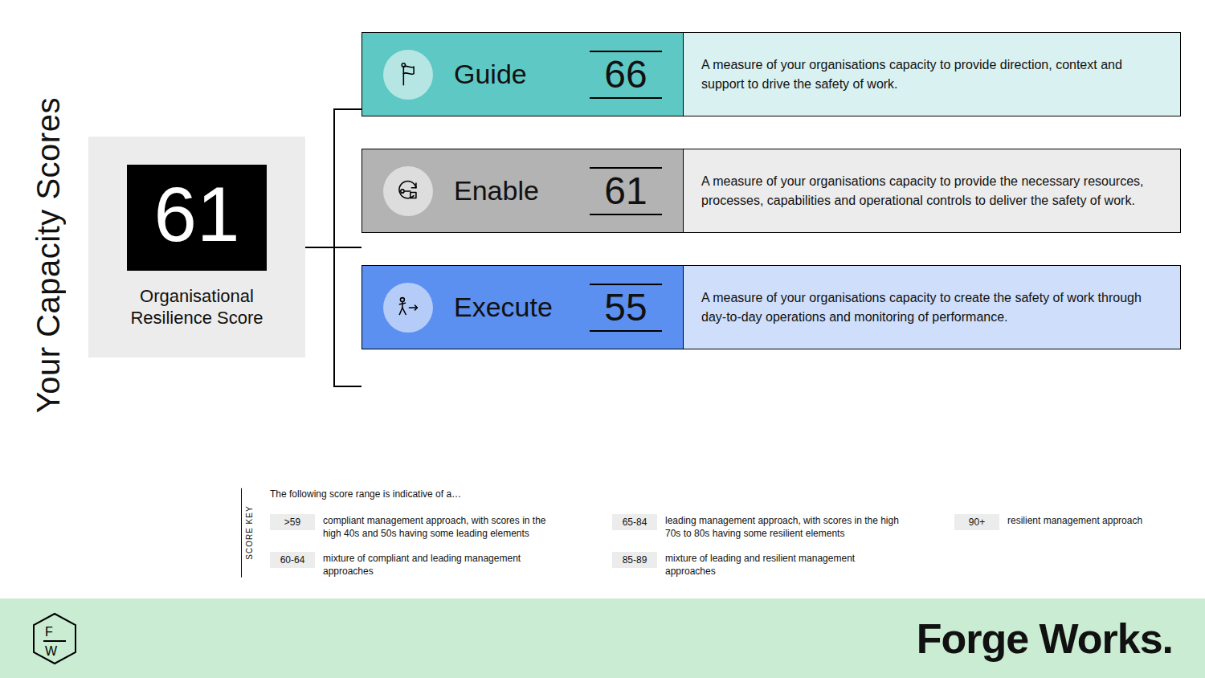Your Capacity Scores
61
Organisational
Resilience Score
Guide
66
A measure of your organisations capacity to provide direction, context and support to drive the safety of work.
Enable
61
A measure of your organisations capacity to provide the necessary resources, processes, capabilities and operational controls to deliver the safety of work.
Execute
55
A measure of your organisations capacity to create the safety of work through day-to-day operations and monitoring of performance.
SCORE KEY
The following score range is indicative of a…
>59
compliant management approach, with scores in the high 40s and 50s having some leading elements
60-64
mixture of compliant and leading management approaches
65-84
leading management approach, with scores in the high 70s to 80s having some resilient elements
85-89
mixture of leading and resilient management approaches
90+
resilient management approach
F W
Forge Works.